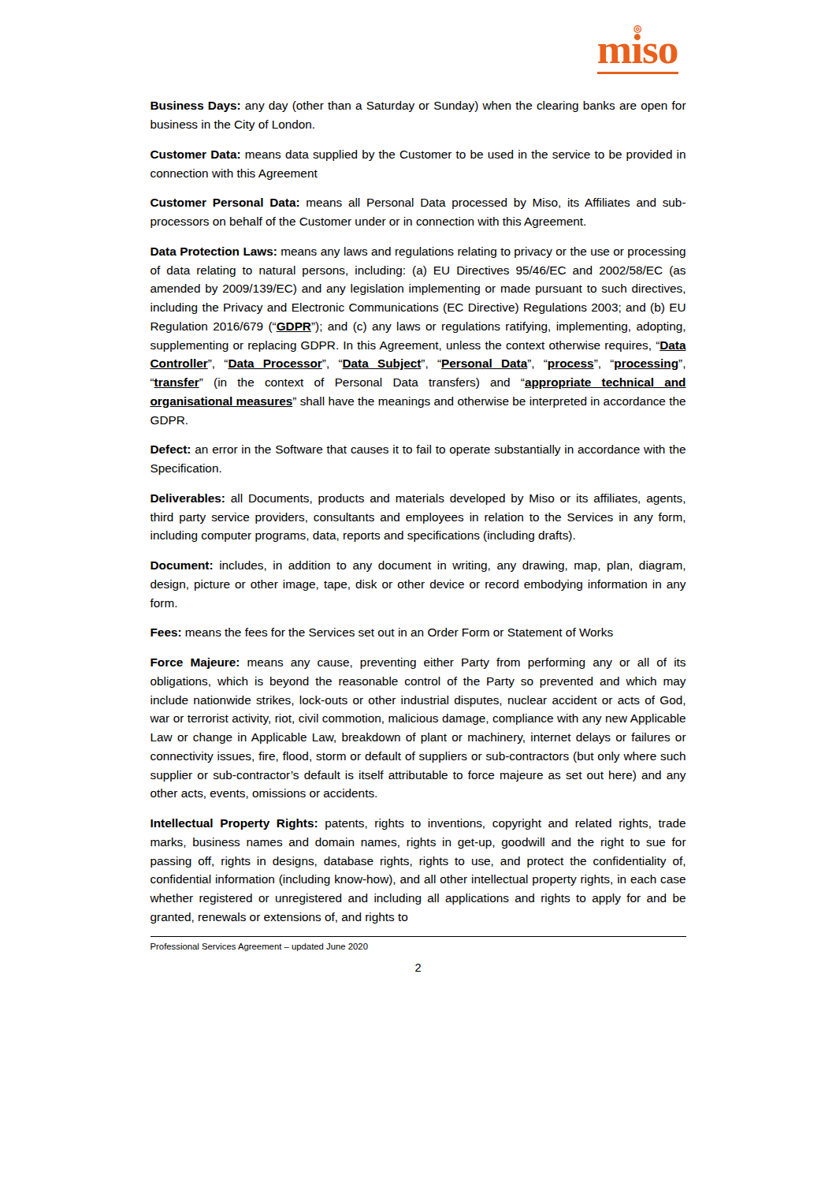◎ miso
Business Days: any day (other than a Saturday or Sunday) when the clearing banks are open for business in the City of London.
Customer Data: means data supplied by the Customer to be used in the service to be provided in connection with this Agreement
Customer Personal Data: means all Personal Data processed by Miso, its Affiliates and sub-processors on behalf of the Customer under or in connection with this Agreement.
Data Protection Laws: means any laws and regulations relating to privacy or the use or processing of data relating to natural persons, including: (a) EU Directives 95/46/EC and 2002/58/EC (as amended by 2009/139/EC) and any legislation implementing or made pursuant to such directives, including the Privacy and Electronic Communications (EC Directive) Regulations 2003; and (b) EU Regulation 2016/679 (“GDPR”); and (c) any laws or regulations ratifying, implementing, adopting, supplementing or replacing GDPR. In this Agreement, unless the context otherwise requires, “Data Controller”, “Data Processor”, “Data Subject”, “Personal Data”, “process”, “processing”, “transfer” (in the context of Personal Data transfers) and “appropriate technical and organisational measures” shall have the meanings and otherwise be interpreted in accordance the GDPR.
Defect: an error in the Software that causes it to fail to operate substantially in accordance with the Specification.
Deliverables: all Documents, products and materials developed by Miso or its affiliates, agents, third party service providers, consultants and employees in relation to the Services in any form, including computer programs, data, reports and specifications (including drafts).
Document: includes, in addition to any document in writing, any drawing, map, plan, diagram, design, picture or other image, tape, disk or other device or record embodying information in any form.
Fees: means the fees for the Services set out in an Order Form or Statement of Works
Force Majeure: means any cause, preventing either Party from performing any or all of its obligations, which is beyond the reasonable control of the Party so prevented and which may include nationwide strikes, lock-outs or other industrial disputes, nuclear accident or acts of God, war or terrorist activity, riot, civil commotion, malicious damage, compliance with any new Applicable Law or change in Applicable Law, breakdown of plant or machinery, internet delays or failures or connectivity issues, fire, flood, storm or default of suppliers or sub-contractors (but only where such supplier or sub-contractor’s default is itself attributable to force majeure as set out here) and any other acts, events, omissions or accidents.
Intellectual Property Rights: patents, rights to inventions, copyright and related rights, trade marks, business names and domain names, rights in get-up, goodwill and the right to sue for passing off, rights in designs, database rights, rights to use, and protect the confidentiality of, confidential information (including know-how), and all other intellectual property rights, in each case whether registered or unregistered and including all applications and rights to apply for and be granted, renewals or extensions of, and rights to
Professional Services Agreement – updated June 2020
2